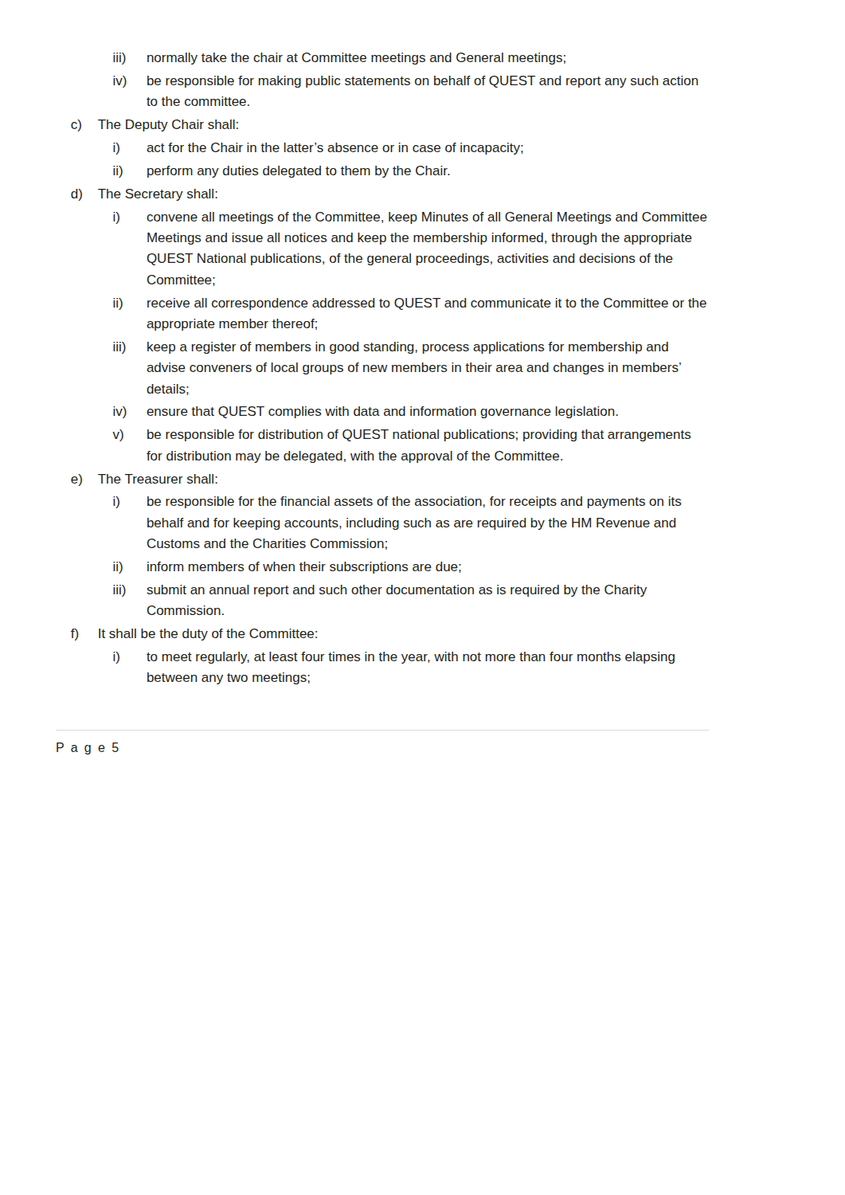iii) normally take the chair at Committee meetings and General meetings;
iv) be responsible for making public statements on behalf of QUEST and report any such action to the committee.
c) The Deputy Chair shall:
i) act for the Chair in the latter’s absence or in case of incapacity;
ii) perform any duties delegated to them by the Chair.
d) The Secretary shall:
i) convene all meetings of the Committee, keep Minutes of all General Meetings and Committee Meetings and issue all notices and keep the membership informed, through the appropriate QUEST National publications, of the general proceedings, activities and decisions of the Committee;
ii) receive all correspondence addressed to QUEST and communicate it to the Committee or the appropriate member thereof;
iii) keep a register of members in good standing, process applications for membership and advise conveners of local groups of new members in their area and changes in members’ details;
iv) ensure that QUEST complies with data and information governance legislation.
v) be responsible for distribution of QUEST national publications; providing that arrangements for distribution may be delegated, with the approval of the Committee.
e) The Treasurer shall:
i) be responsible for the financial assets of the association, for receipts and payments on its behalf and for keeping accounts, including such as are required by the HM Revenue and Customs and the Charities Commission;
ii) inform members of when their subscriptions are due;
iii) submit an annual report and such other documentation as is required by the Charity Commission.
f) It shall be the duty of the Committee:
i) to meet regularly, at least four times in the year, with not more than four months elapsing between any two meetings;
P a g e 5